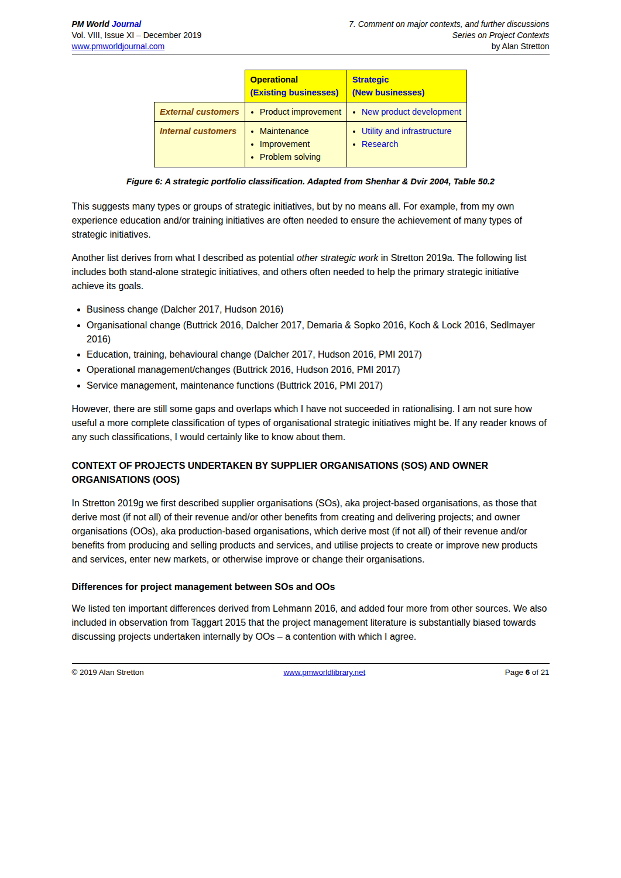PM World Journal
Vol. VIII, Issue XI – December 2019
www.pmworldjournal.com
7. Comment on major contexts, and further discussions
Series on Project Contexts
by Alan Stretton
| | Operational (Existing businesses) | Strategic (New businesses) |
| External customers | Product improvement | New product development |
| Internal customers | Maintenance Improvement Problem solving | Utility and infrastructure Research |
Figure 6: A strategic portfolio classification. Adapted from Shenhar & Dvir 2004, Table 50.2
This suggests many types or groups of strategic initiatives, but by no means all. For example, from my own experience education and/or training initiatives are often needed to ensure the achievement of many types of strategic initiatives.
Another list derives from what I described as potential other strategic work in Stretton 2019a. The following list includes both stand-alone strategic initiatives, and others often needed to help the primary strategic initiative achieve its goals.
Business change (Dalcher 2017, Hudson 2016)
Organisational change (Buttrick 2016, Dalcher 2017, Demaria & Sopko 2016, Koch & Lock 2016, Sedlmayer 2016)
Education, training, behavioural change (Dalcher 2017, Hudson 2016, PMI 2017)
Operational management/changes (Buttrick 2016, Hudson 2016, PMI 2017)
Service management, maintenance functions (Buttrick 2016, PMI 2017)
However, there are still some gaps and overlaps which I have not succeeded in rationalising. I am not sure how useful a more complete classification of types of organisational strategic initiatives might be. If any reader knows of any such classifications, I would certainly like to know about them.
Context of projects undertaken by supplier organisations (SOs) and owner organisations (OOs)
In Stretton 2019g we first described supplier organisations (SOs), aka project-based organisations, as those that derive most (if not all) of their revenue and/or other benefits from creating and delivering projects; and owner organisations (OOs), aka production-based organisations, which derive most (if not all) of their revenue and/or benefits from producing and selling products and services, and utilise projects to create or improve new products and services, enter new markets, or otherwise improve or change their organisations.
Differences for project management between SOs and OOs
We listed ten important differences derived from Lehmann 2016, and added four more from other sources. We also included in observation from Taggart 2015 that the project management literature is substantially biased towards discussing projects undertaken internally by OOs – a contention with which I agree.
© 2019 Alan Stretton
www.pmworldlibrary.net
Page 6 of 21